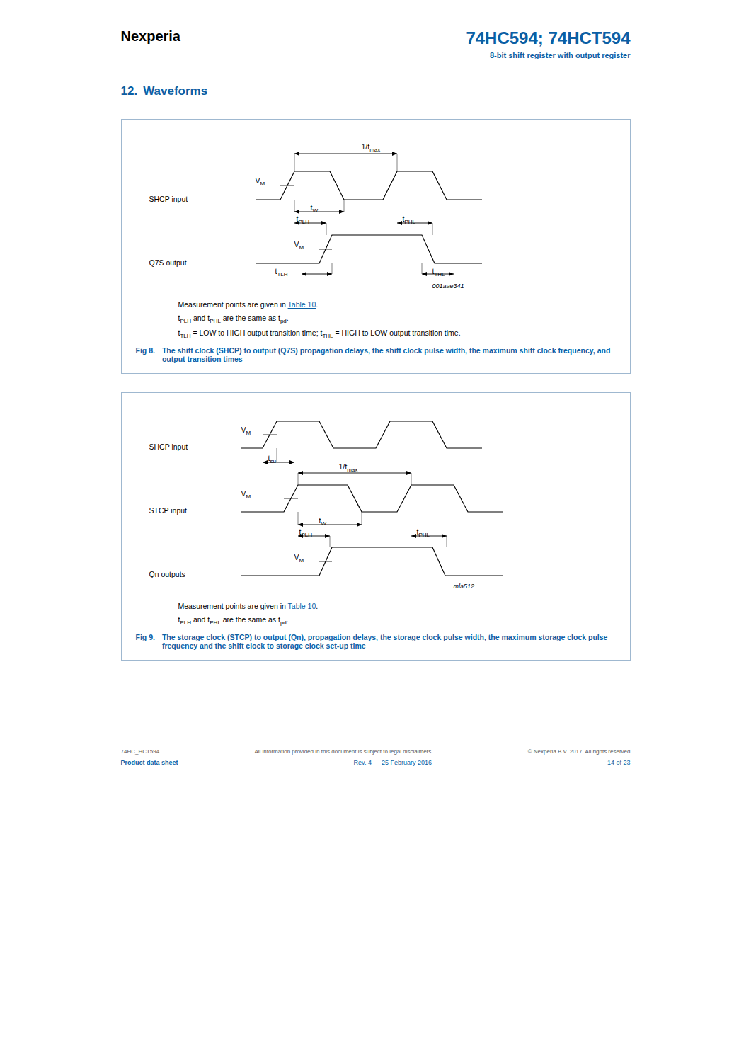Nexperia
74HC594; 74HCT594
8-bit shift register with output register
12. Waveforms
SHCP input
VM
1/fmax
tW
tPLH
tPHL
Q7S output
VM
tTLH
tTHL
001aae341
Measurement points are given in Table 10.
tPLH and tPHL are the same as tpd.
tTLH = LOW to HIGH output transition time; tTHL = HIGH to LOW output transition time.
Fig 8. The shift clock (SHCP) to output (Q7S) propagation delays, the shift clock pulse width, the maximum shift clock frequency, and output transition times
SHCP input
VM
tsu
STCP input
VM
1/fmax
tW
tPLH
tPHL
Qn outputs
VM
mla512
Measurement points are given in Table 10.
tPLH and tPHL are the same as tpd.
Fig 9. The storage clock (STCP) to output (Qn), propagation delays, the storage clock pulse width, the maximum storage clock pulse frequency and the shift clock to storage clock set-up time
74HC_HCT594
All information provided in this document is subject to legal disclaimers.
© Nexperia B.V. 2017. All rights reserved
Product data sheet
Rev. 4 — 25 February 2016
14 of 23